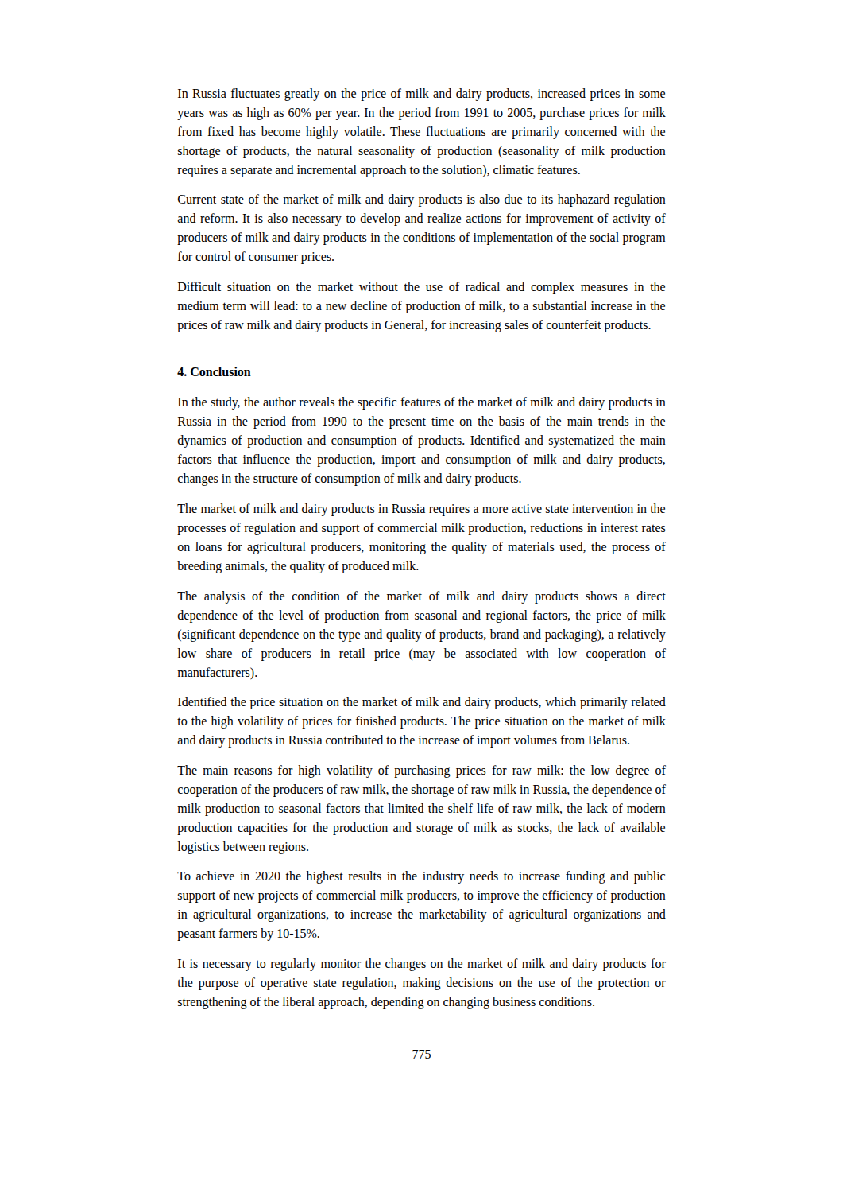In Russia fluctuates greatly on the price of milk and dairy products, increased prices in some years was as high as 60% per year. In the period from 1991 to 2005, purchase prices for milk from fixed has become highly volatile. These fluctuations are primarily concerned with the shortage of products, the natural seasonality of production (seasonality of milk production requires a separate and incremental approach to the solution), climatic features.
Current state of the market of milk and dairy products is also due to its haphazard regulation and reform. It is also necessary to develop and realize actions for improvement of activity of producers of milk and dairy products in the conditions of implementation of the social program for control of consumer prices.
Difficult situation on the market without the use of radical and complex measures in the medium term will lead: to a new decline of production of milk, to a substantial increase in the prices of raw milk and dairy products in General, for increasing sales of counterfeit products.
4. Conclusion
In the study, the author reveals the specific features of the market of milk and dairy products in Russia in the period from 1990 to the present time on the basis of the main trends in the dynamics of production and consumption of products. Identified and systematized the main factors that influence the production, import and consumption of milk and dairy products, changes in the structure of consumption of milk and dairy products.
The market of milk and dairy products in Russia requires a more active state intervention in the processes of regulation and support of commercial milk production, reductions in interest rates on loans for agricultural producers, monitoring the quality of materials used, the process of breeding animals, the quality of produced milk.
The analysis of the condition of the market of milk and dairy products shows a direct dependence of the level of production from seasonal and regional factors, the price of milk (significant dependence on the type and quality of products, brand and packaging), a relatively low share of producers in retail price (may be associated with low cooperation of manufacturers).
Identified the price situation on the market of milk and dairy products, which primarily related to the high volatility of prices for finished products. The price situation on the market of milk and dairy products in Russia contributed to the increase of import volumes from Belarus.
The main reasons for high volatility of purchasing prices for raw milk: the low degree of cooperation of the producers of raw milk, the shortage of raw milk in Russia, the dependence of milk production to seasonal factors that limited the shelf life of raw milk, the lack of modern production capacities for the production and storage of milk as stocks, the lack of available logistics between regions.
To achieve in 2020 the highest results in the industry needs to increase funding and public support of new projects of commercial milk producers, to improve the efficiency of production in agricultural organizations, to increase the marketability of agricultural organizations and peasant farmers by 10-15%.
It is necessary to regularly monitor the changes on the market of milk and dairy products for the purpose of operative state regulation, making decisions on the use of the protection or strengthening of the liberal approach, depending on changing business conditions.
775